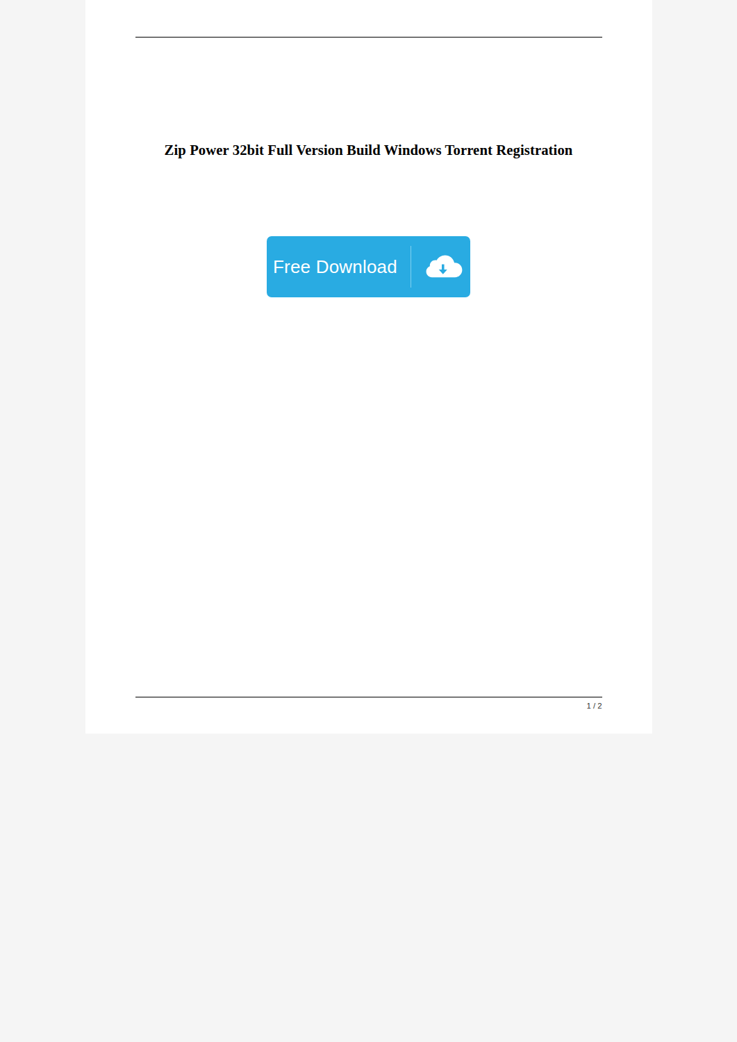Zip Power 32bit Full Version Build Windows Torrent Registration
Free Download
1 / 2